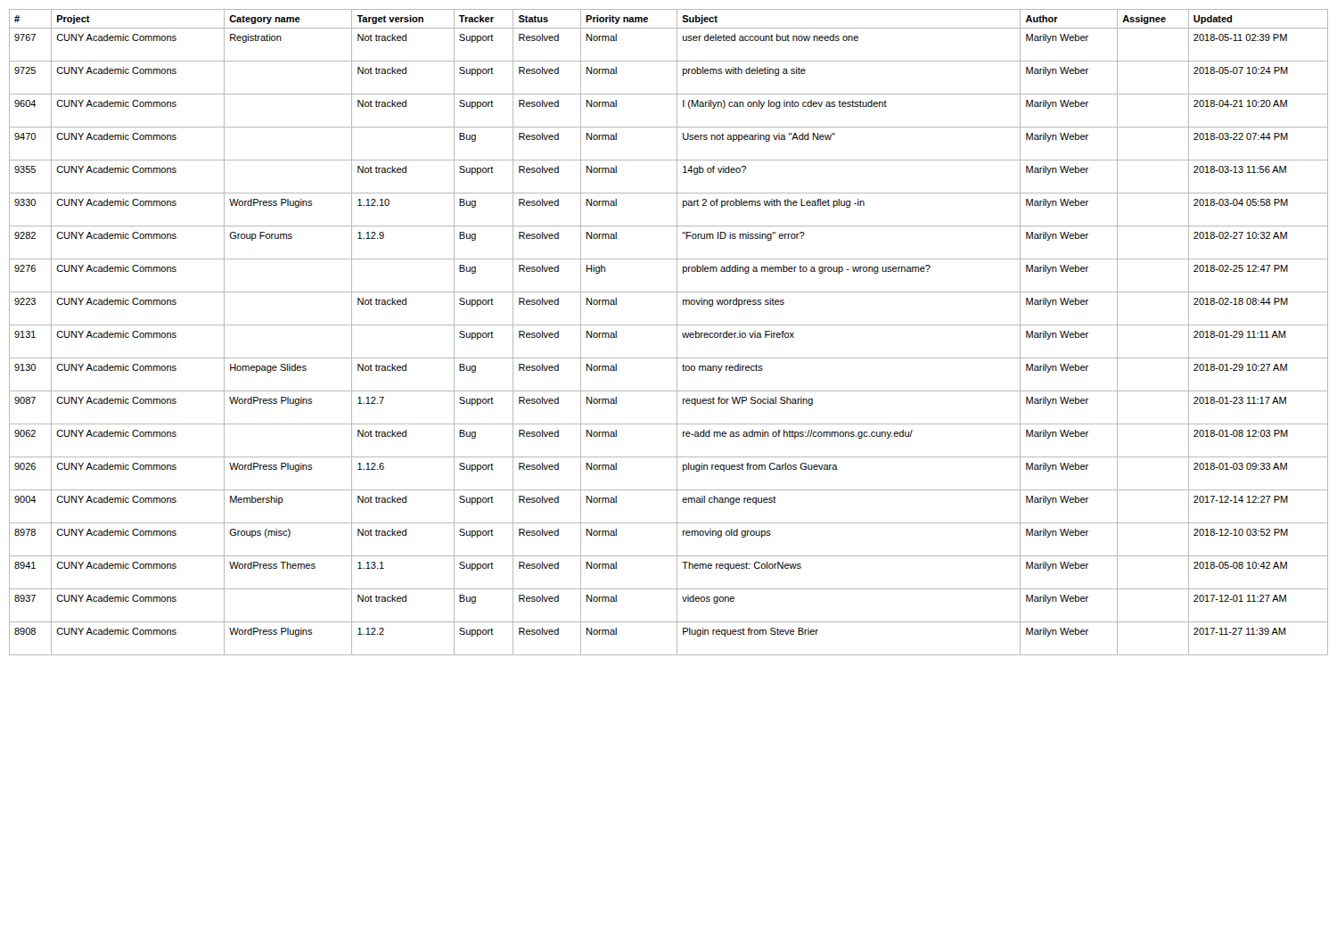| # | Project | Category name | Target version | Tracker | Status | Priority name | Subject | Author | Assignee | Updated |
| --- | --- | --- | --- | --- | --- | --- | --- | --- | --- | --- |
| 9767 | CUNY Academic Commons | Registration | Not tracked | Support | Resolved | Normal | user deleted account but now needs one | Marilyn Weber | | 2018-05-11 02:39 PM |
| 9725 | CUNY Academic Commons | | Not tracked | Support | Resolved | Normal | problems with deleting a site | Marilyn Weber | | 2018-05-07 10:24 PM |
| 9604 | CUNY Academic Commons | | Not tracked | Support | Resolved | Normal | I (Marilyn) can only log into cdev as teststudent | Marilyn Weber | | 2018-04-21 10:20 AM |
| 9470 | CUNY Academic Commons | | | Bug | Resolved | Normal | Users not appearing via "Add New" | Marilyn Weber | | 2018-03-22 07:44 PM |
| 9355 | CUNY Academic Commons | | Not tracked | Support | Resolved | Normal | 14gb of video? | Marilyn Weber | | 2018-03-13 11:56 AM |
| 9330 | CUNY Academic Commons | WordPress Plugins | 1.12.10 | Bug | Resolved | Normal | part 2 of problems with the Leaflet plug -in | Marilyn Weber | | 2018-03-04 05:58 PM |
| 9282 | CUNY Academic Commons | Group Forums | 1.12.9 | Bug | Resolved | Normal | "Forum ID is missing" error? | Marilyn Weber | | 2018-02-27 10:32 AM |
| 9276 | CUNY Academic Commons | | | Bug | Resolved | High | problem adding a member to a group - wrong username? | Marilyn Weber | | 2018-02-25 12:47 PM |
| 9223 | CUNY Academic Commons | | Not tracked | Support | Resolved | Normal | moving wordpress sites | Marilyn Weber | | 2018-02-18 08:44 PM |
| 9131 | CUNY Academic Commons | | | Support | Resolved | Normal | webrecorder.io via Firefox | Marilyn Weber | | 2018-01-29 11:11 AM |
| 9130 | CUNY Academic Commons | Homepage Slides | Not tracked | Bug | Resolved | Normal | too many redirects | Marilyn Weber | | 2018-01-29 10:27 AM |
| 9087 | CUNY Academic Commons | WordPress Plugins | 1.12.7 | Support | Resolved | Normal | request for WP Social Sharing | Marilyn Weber | | 2018-01-23 11:17 AM |
| 9062 | CUNY Academic Commons | | Not tracked | Bug | Resolved | Normal | re-add me as admin of https://commons.gc.cuny.edu/ | Marilyn Weber | | 2018-01-08 12:03 PM |
| 9026 | CUNY Academic Commons | WordPress Plugins | 1.12.6 | Support | Resolved | Normal | plugin request from Carlos Guevara | Marilyn Weber | | 2018-01-03 09:33 AM |
| 9004 | CUNY Academic Commons | Membership | Not tracked | Support | Resolved | Normal | email change request | Marilyn Weber | | 2017-12-14 12:27 PM |
| 8978 | CUNY Academic Commons | Groups (misc) | Not tracked | Support | Resolved | Normal | removing old groups | Marilyn Weber | | 2018-12-10 03:52 PM |
| 8941 | CUNY Academic Commons | WordPress Themes | 1.13.1 | Support | Resolved | Normal | Theme request: ColorNews | Marilyn Weber | | 2018-05-08 10:42 AM |
| 8937 | CUNY Academic Commons | | Not tracked | Bug | Resolved | Normal | videos gone | Marilyn Weber | | 2017-12-01 11:27 AM |
| 8908 | CUNY Academic Commons | WordPress Plugins | 1.12.2 | Support | Resolved | Normal | Plugin request from Steve Brier | Marilyn Weber | | 2017-11-27 11:39 AM |